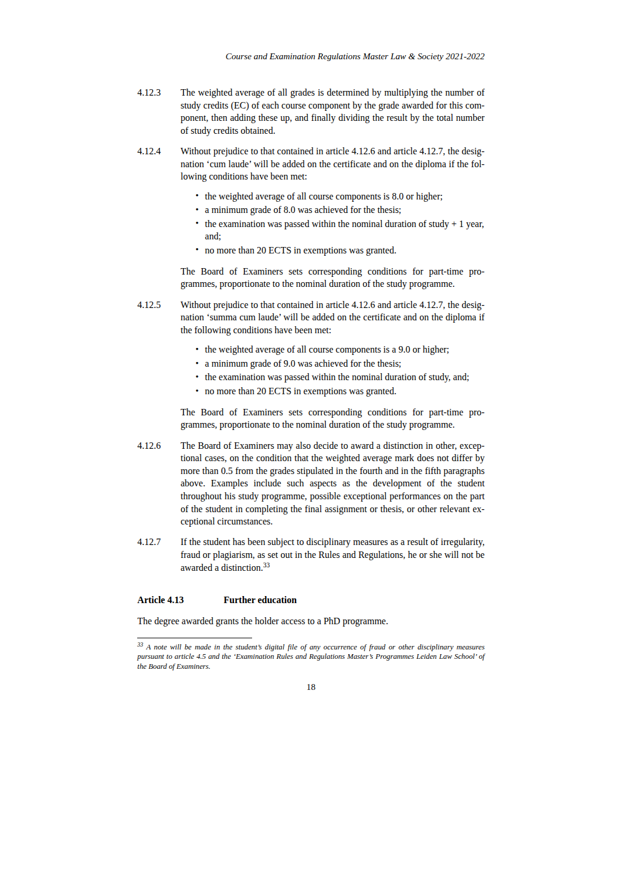Course and Examination Regulations Master Law & Society 2021-2022
4.12.3
The weighted average of all grades is determined by multiplying the number of study credits (EC) of each course component by the grade awarded for this component, then adding these up, and finally dividing the result by the total number of study credits obtained.
4.12.4
Without prejudice to that contained in article 4.12.6 and article 4.12.7, the designation ‘cum laude’ will be added on the certificate and on the diploma if the following conditions have been met:
the weighted average of all course components is 8.0 or higher;
a minimum grade of 8.0 was achieved for the thesis;
the examination was passed within the nominal duration of study + 1 year, and;
no more than 20 ECTS in exemptions was granted.
The Board of Examiners sets corresponding conditions for part-time programmes, proportionate to the nominal duration of the study programme.
4.12.5
Without prejudice to that contained in article 4.12.6 and article 4.12.7, the designation ‘summa cum laude’ will be added on the certificate and on the diploma if the following conditions have been met:
the weighted average of all course components is a 9.0 or higher;
a minimum grade of 9.0 was achieved for the thesis;
the examination was passed within the nominal duration of study, and;
no more than 20 ECTS in exemptions was granted.
The Board of Examiners sets corresponding conditions for part-time programmes, proportionate to the nominal duration of the study programme.
4.12.6
The Board of Examiners may also decide to award a distinction in other, exceptional cases, on the condition that the weighted average mark does not differ by more than 0.5 from the grades stipulated in the fourth and in the fifth paragraphs above. Examples include such aspects as the development of the student throughout his study programme, possible exceptional performances on the part of the student in completing the final assignment or thesis, or other relevant exceptional circumstances.
4.12.7
If the student has been subject to disciplinary measures as a result of irregularity, fraud or plagiarism, as set out in the Rules and Regulations, he or she will not be awarded a distinction.33
Article 4.13 Further education
The degree awarded grants the holder access to a PhD programme.
33 A note will be made in the student’s digital file of any occurrence of fraud or other disciplinary measures pursuant to article 4.5 and the ‘Examination Rules and Regulations Master’s Programmes Leiden Law School’ of the Board of Examiners.
18